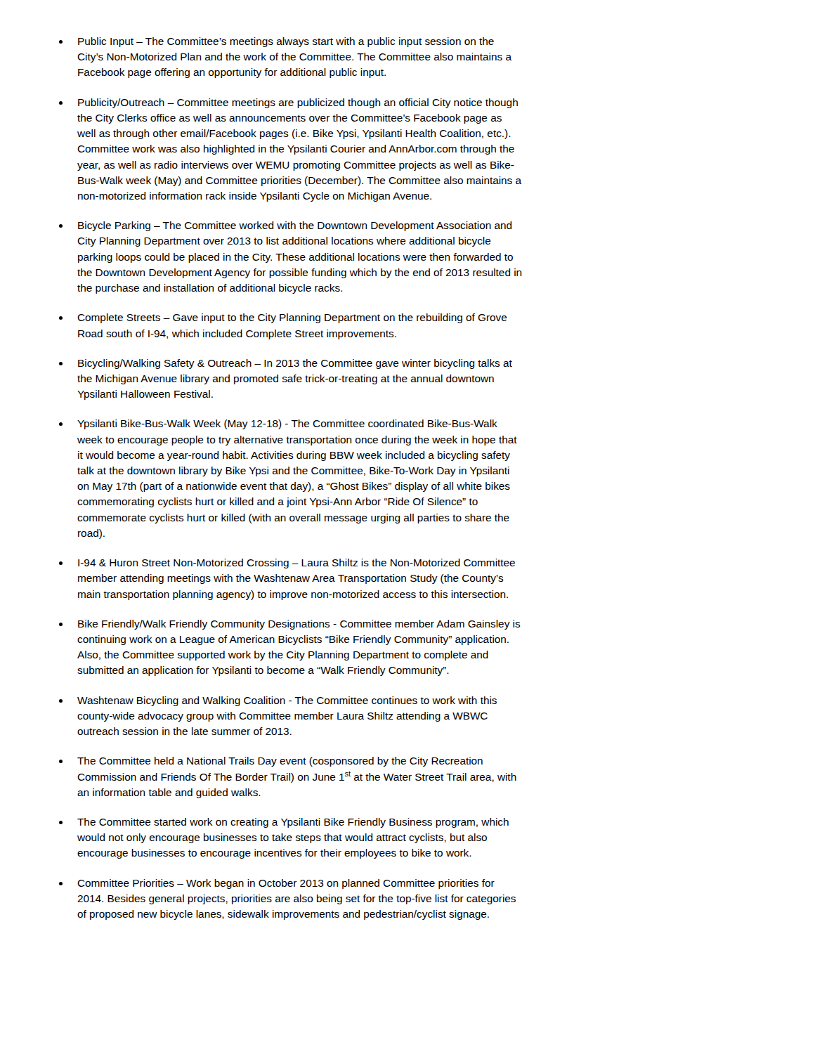Public Input – The Committee’s meetings always start with a public input session on the City’s Non-Motorized Plan and the work of the Committee. The Committee also maintains a Facebook page offering an opportunity for additional public input.
Publicity/Outreach – Committee meetings are publicized though an official City notice though the City Clerks office as well as announcements over the Committee’s Facebook page as well as through other email/Facebook pages (i.e. Bike Ypsi, Ypsilanti Health Coalition, etc.). Committee work was also highlighted in the Ypsilanti Courier and AnnArbor.com through the year, as well as radio interviews over WEMU promoting Committee projects as well as Bike-Bus-Walk week (May) and Committee priorities (December). The Committee also maintains a non-motorized information rack inside Ypsilanti Cycle on Michigan Avenue.
Bicycle Parking – The Committee worked with the Downtown Development Association and City Planning Department over 2013 to list additional locations where additional bicycle parking loops could be placed in the City. These additional locations were then forwarded to the Downtown Development Agency for possible funding which by the end of 2013 resulted in the purchase and installation of additional bicycle racks.
Complete Streets – Gave input to the City Planning Department on the rebuilding of Grove Road south of I-94, which included Complete Street improvements.
Bicycling/Walking Safety & Outreach – In 2013 the Committee gave winter bicycling talks at the Michigan Avenue library and promoted safe trick-or-treating at the annual downtown Ypsilanti Halloween Festival.
Ypsilanti Bike-Bus-Walk Week (May 12-18) - The Committee coordinated Bike-Bus-Walk week to encourage people to try alternative transportation once during the week in hope that it would become a year-round habit. Activities during BBW week included a bicycling safety talk at the downtown library by Bike Ypsi and the Committee, Bike-To-Work Day in Ypsilanti on May 17th (part of a nationwide event that day), a “Ghost Bikes” display of all white bikes commemorating cyclists hurt or killed and a joint Ypsi-Ann Arbor “Ride Of Silence” to commemorate cyclists hurt or killed (with an overall message urging all parties to share the road).
I-94 & Huron Street Non-Motorized Crossing – Laura Shiltz is the Non-Motorized Committee member attending meetings with the Washtenaw Area Transportation Study (the County’s main transportation planning agency) to improve non-motorized access to this intersection.
Bike Friendly/Walk Friendly Community Designations - Committee member Adam Gainsley is continuing work on a League of American Bicyclists “Bike Friendly Community” application. Also, the Committee supported work by the City Planning Department to complete and submitted an application for Ypsilanti to become a “Walk Friendly Community”.
Washtenaw Bicycling and Walking Coalition - The Committee continues to work with this county-wide advocacy group with Committee member Laura Shiltz attending a WBWC outreach session in the late summer of 2013.
The Committee held a National Trails Day event (cosponsored by the City Recreation Commission and Friends Of The Border Trail) on June 1st at the Water Street Trail area, with an information table and guided walks.
The Committee started work on creating a Ypsilanti Bike Friendly Business program, which would not only encourage businesses to take steps that would attract cyclists, but also encourage businesses to encourage incentives for their employees to bike to work.
Committee Priorities – Work began in October 2013 on planned Committee priorities for 2014. Besides general projects, priorities are also being set for the top-five list for categories of proposed new bicycle lanes, sidewalk improvements and pedestrian/cyclist signage.